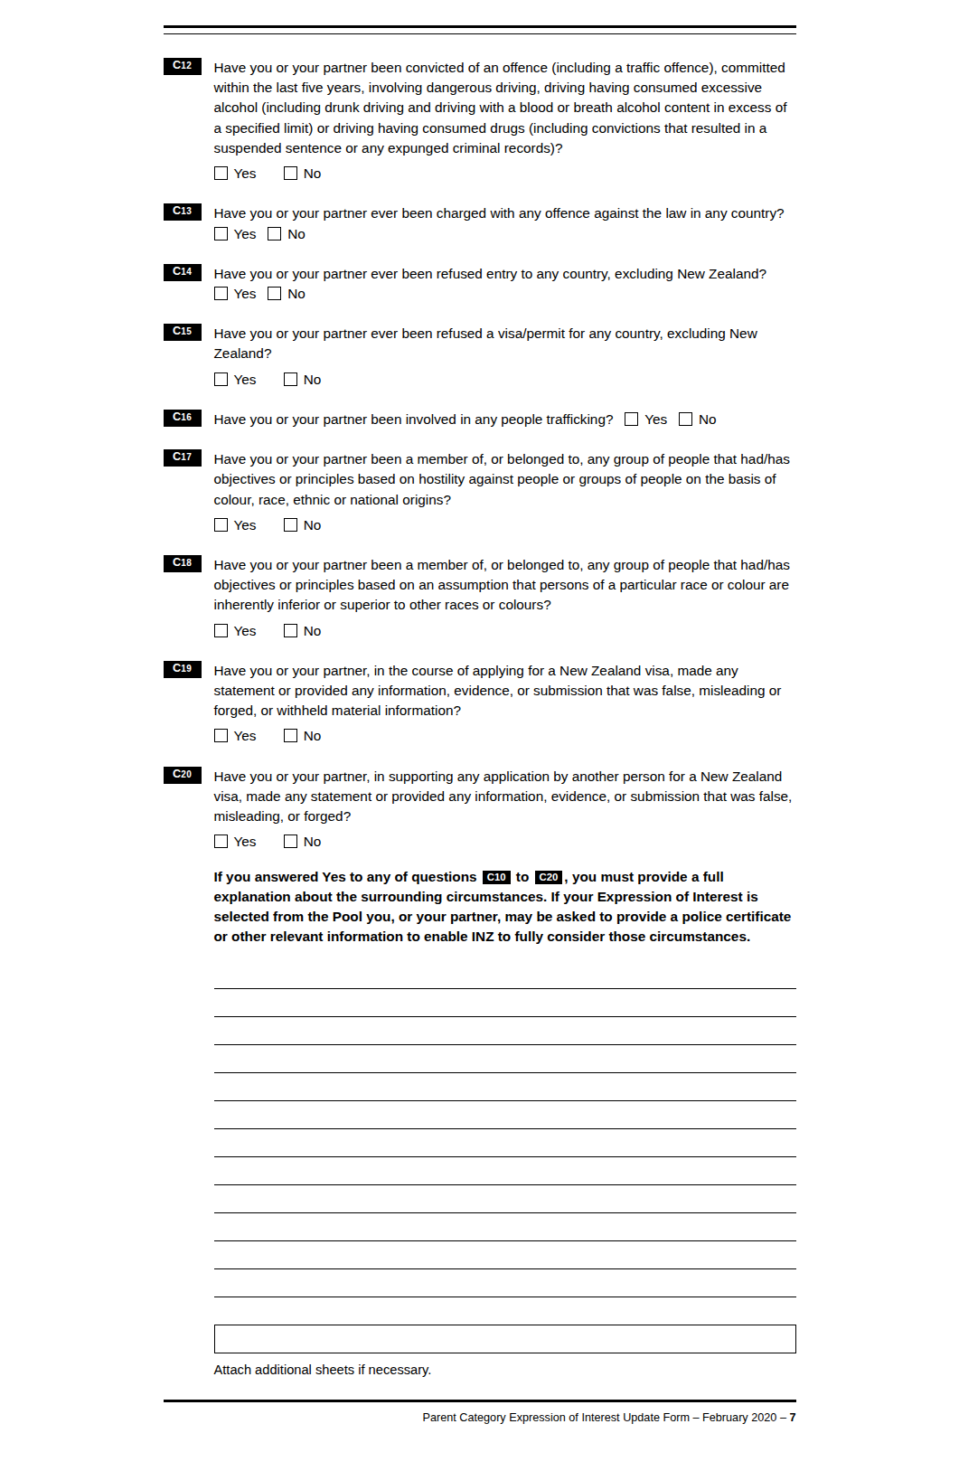C12
Have you or your partner been convicted of an offence (including a traffic offence), committed within the last five years, involving dangerous driving, driving having consumed excessive alcohol (including drunk driving and driving with a blood or breath alcohol content in excess of a specified limit) or driving having consumed drugs (including convictions that resulted in a suspended sentence or any expunged criminal records)?
Yes No
C13
Have you or your partner ever been charged with any offence against the law in any country? Yes No
C14
Have you or your partner ever been refused entry to any country, excluding New Zealand? Yes No
C15
Have you or your partner ever been refused a visa/permit for any country, excluding New Zealand?
Yes No
C16
Have you or your partner been involved in any people trafficking? Yes No
C17
Have you or your partner been a member of, or belonged to, any group of people that had/has objectives or principles based on hostility against people or groups of people on the basis of colour, race, ethnic or national origins?
Yes No
C18
Have you or your partner been a member of, or belonged to, any group of people that had/has objectives or principles based on an assumption that persons of a particular race or colour are inherently inferior or superior to other races or colours?
Yes No
C19
Have you or your partner, in the course of applying for a New Zealand visa, made any statement or provided any information, evidence, or submission that was false, misleading or forged, or withheld material information?
Yes No
C20
Have you or your partner, in supporting any application by another person for a New Zealand visa, made any statement or provided any information, evidence, or submission that was false, misleading, or forged?
Yes No
If you answered Yes to any of questions C10 to C20, you must provide a full explanation about the surrounding circumstances. If your Expression of Interest is selected from the Pool you, or your partner, may be asked to provide a police certificate or other relevant information to enable INZ to fully consider those circumstances.
Attach additional sheets if necessary.
Parent Category Expression of Interest Update Form – February 2020 – 7